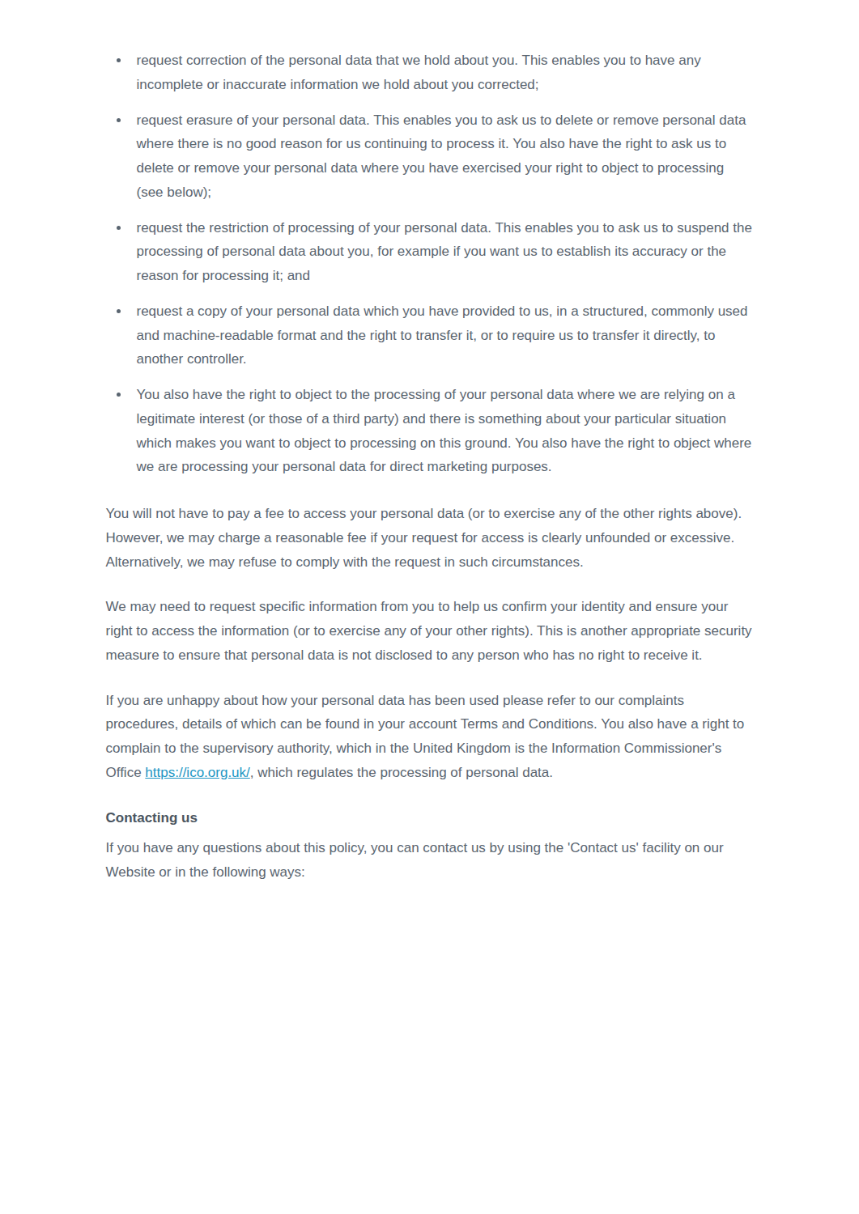request correction of the personal data that we hold about you. This enables you to have any incomplete or inaccurate information we hold about you corrected;
request erasure of your personal data. This enables you to ask us to delete or remove personal data where there is no good reason for us continuing to process it. You also have the right to ask us to delete or remove your personal data where you have exercised your right to object to processing (see below);
request the restriction of processing of your personal data. This enables you to ask us to suspend the processing of personal data about you, for example if you want us to establish its accuracy or the reason for processing it; and
request a copy of your personal data which you have provided to us, in a structured, commonly used and machine-readable format and the right to transfer it, or to require us to transfer it directly, to another controller.
You also have the right to object to the processing of your personal data where we are relying on a legitimate interest (or those of a third party) and there is something about your particular situation which makes you want to object to processing on this ground. You also have the right to object where we are processing your personal data for direct marketing purposes.
You will not have to pay a fee to access your personal data (or to exercise any of the other rights above). However, we may charge a reasonable fee if your request for access is clearly unfounded or excessive. Alternatively, we may refuse to comply with the request in such circumstances.
We may need to request specific information from you to help us confirm your identity and ensure your right to access the information (or to exercise any of your other rights). This is another appropriate security measure to ensure that personal data is not disclosed to any person who has no right to receive it.
If you are unhappy about how your personal data has been used please refer to our complaints procedures, details of which can be found in your account Terms and Conditions. You also have a right to complain to the supervisory authority, which in the United Kingdom is the Information Commissioner's Office https://ico.org.uk/, which regulates the processing of personal data.
Contacting us
If you have any questions about this policy, you can contact us by using the 'Contact us' facility on our Website or in the following ways: